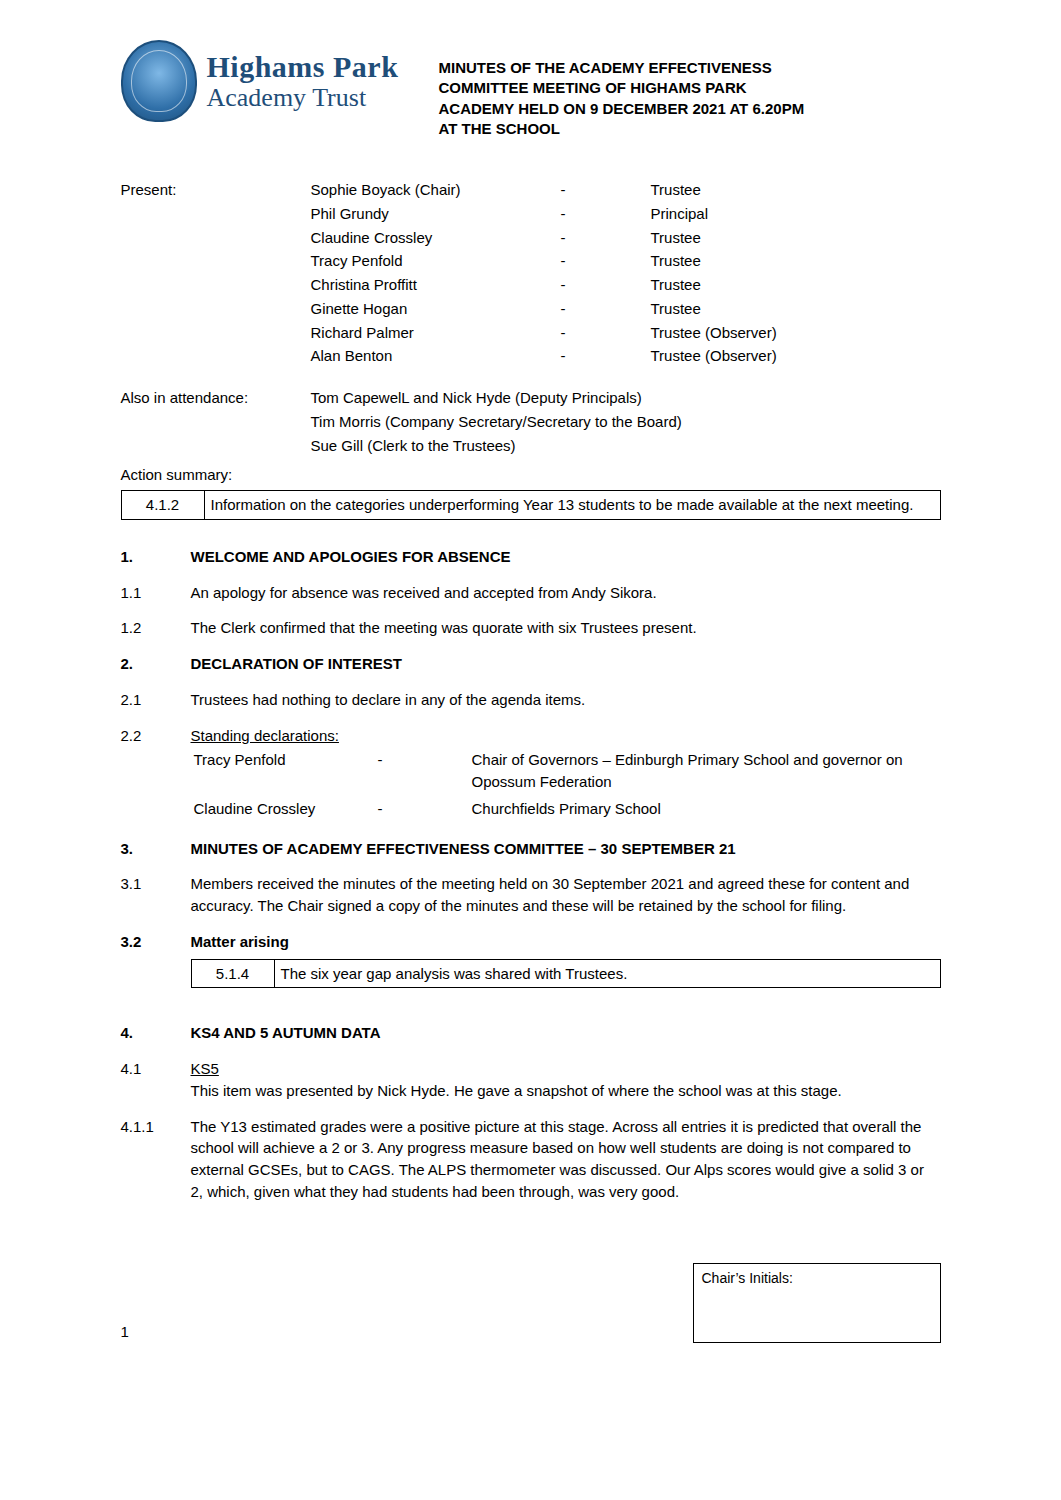Highams Park
Academy Trust
Minutes of the Academy Effectiveness
Committee Meeting of Highams Park
Academy held on 9 December 2021 at 6.20pm
at the school
| Present: | Sophie Boyack (Chair) | - | Trustee |
| | Phil Grundy | - | Principal |
| | Claudine Crossley | - | Trustee |
| | Tracy Penfold | - | Trustee |
| | Christina Proffitt | - | Trustee |
| | Ginette Hogan | - | Trustee |
| | Richard Palmer | - | Trustee (Observer) |
| | Alan Benton | - | Trustee (Observer) |
| Also in attendance: | Tom CapewelL and Nick Hyde (Deputy Principals) |
| | Tim Morris (Company Secretary/Secretary to the Board) |
| | Sue Gill (Clerk to the Trustees) |
Action summary:
| 4.1.2 | Information on the categories underperforming Year 13 students to be made available at the next meeting. |
1.
Welcome and apologies for absence
1.1
An apology for absence was received and accepted from Andy Sikora.
1.2
The Clerk confirmed that the meeting was quorate with six Trustees present.
2.
Declaration of interest
2.1
Trustees had nothing to declare in any of the agenda items.
2.2
Standing declarations:
| Tracy Penfold | - | Chair of Governors – Edinburgh Primary School and governor on Opossum Federation |
| Claudine Crossley | - | Churchfields Primary School |
3.
Minutes of Academy Effectiveness Committee – 30 September 21
3.1
Members received the minutes of the meeting held on 30 September 2021 and agreed these for content and accuracy. The Chair signed a copy of the minutes and these will be retained by the school for filing.
3.2
Matter arising
| 5.1.4 | The six year gap analysis was shared with Trustees. |
4.
KS4 and 5 Autumn data
4.1
KS5
This item was presented by Nick Hyde. He gave a snapshot of where the school was at this stage.
4.1.1
The Y13 estimated grades were a positive picture at this stage. Across all entries it is predicted that overall the school will achieve a 2 or 3. Any progress measure based on how well students are doing is not compared to external GCSEs, but to CAGS. The ALPS thermometer was discussed. Our Alps scores would give a solid 3 or 2, which, given what they had students had been through, was very good.
1
Chair’s Initials: